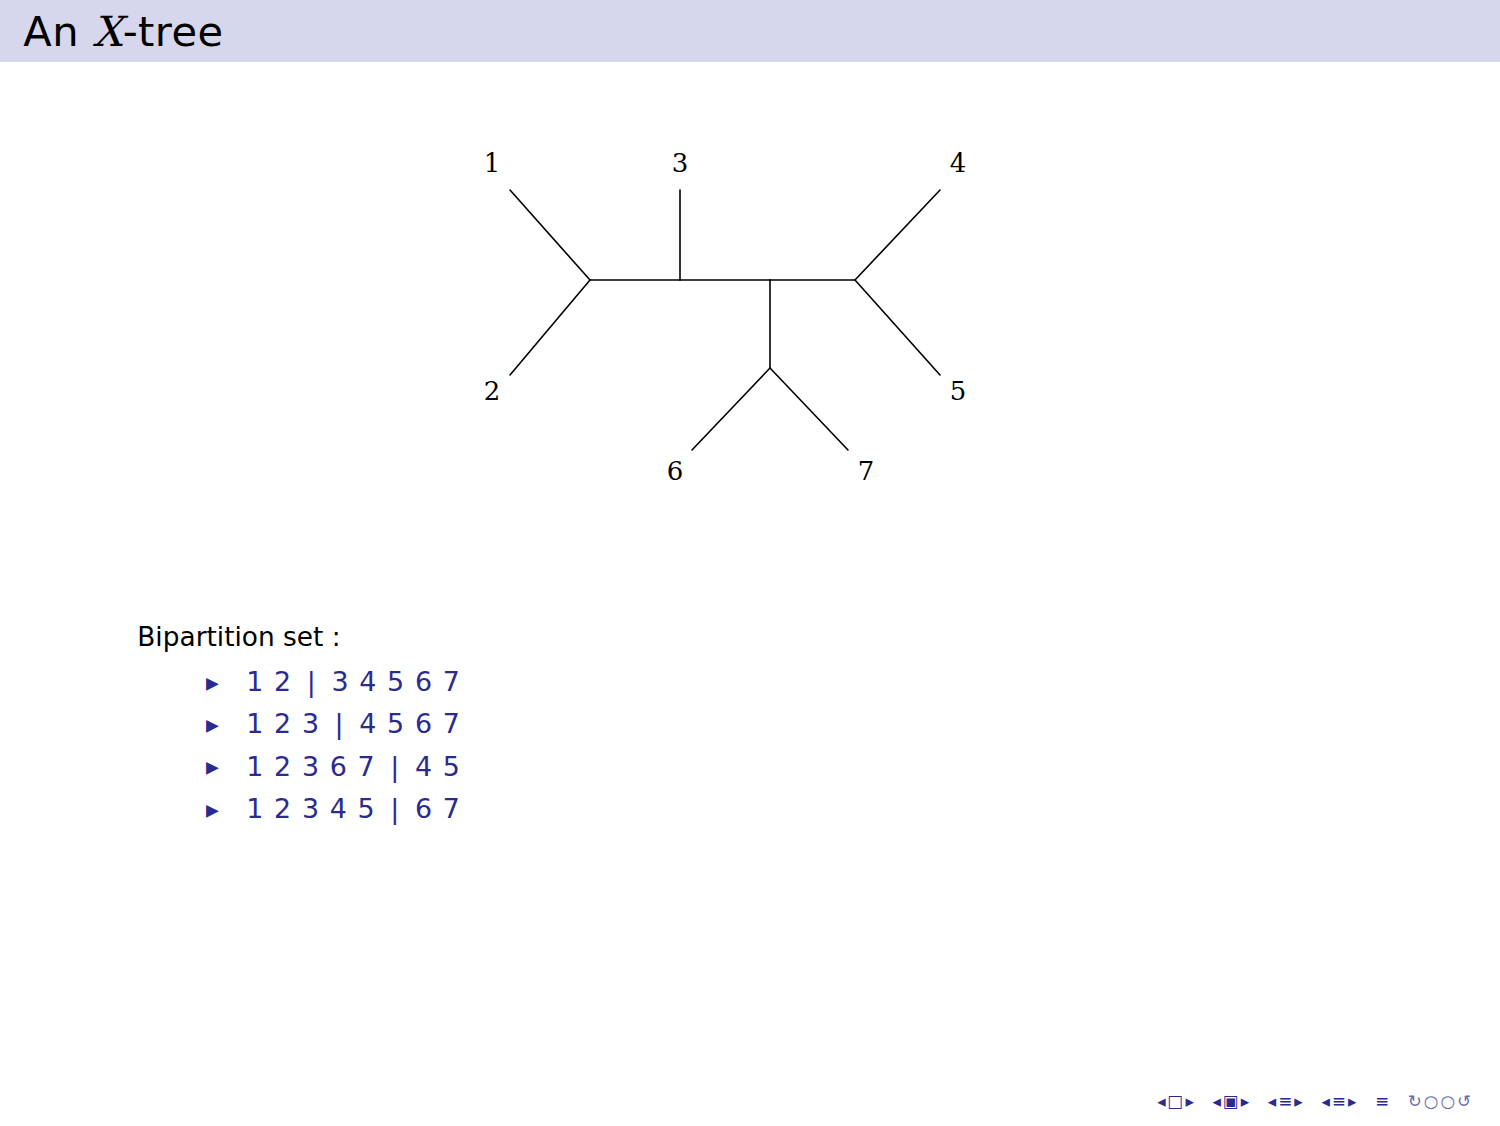An X-tree
1 2 3 4 5 6 7
Bipartition set :
1 2 | 3 4 5 6 7
1 2 3 | 4 5 6 7
1 2 3 6 7 | 4 5
1 2 3 4 5 | 6 7
◂□▸ ◂▣▸ ◂≡▸ ◂≡▸ ≡ ↻○○↺